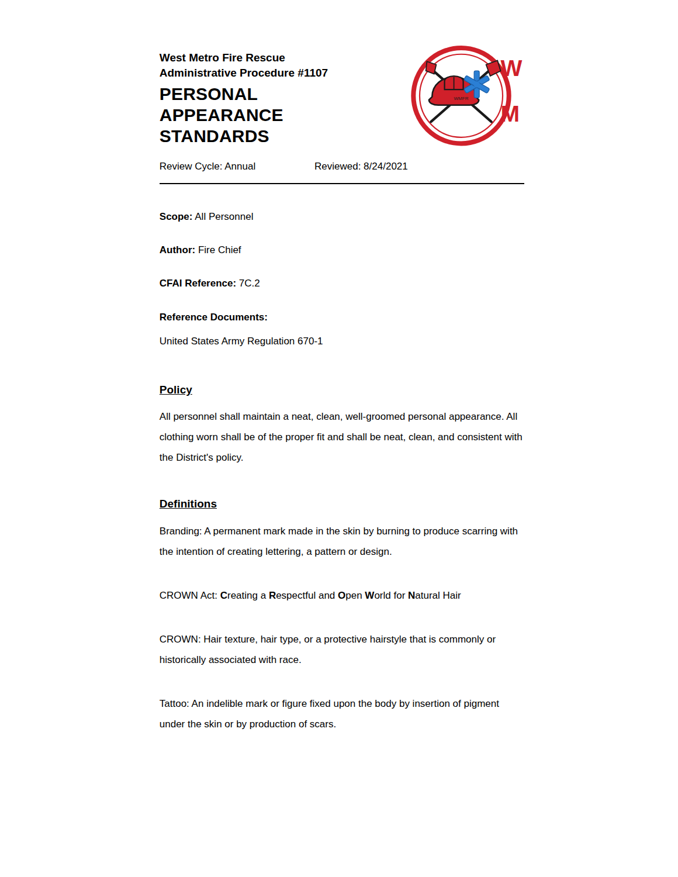W M WMFR
West Metro Fire Rescue
Administrative Procedure #1107
PERSONAL APPEARANCE STANDARDS
Review Cycle: Annual Reviewed: 8/24/2021
Scope: All Personnel
Author: Fire Chief
CFAI Reference: 7C.2
Reference Documents:
United States Army Regulation 670-1
Policy
All personnel shall maintain a neat, clean, well-groomed personal appearance. All clothing worn shall be of the proper fit and shall be neat, clean, and consistent with the District's policy.
Definitions
Branding: A permanent mark made in the skin by burning to produce scarring with the intention of creating lettering, a pattern or design.
CROWN Act: Creating a Respectful and Open World for Natural Hair
CROWN: Hair texture, hair type, or a protective hairstyle that is commonly or historically associated with race.
Tattoo: An indelible mark or figure fixed upon the body by insertion of pigment under the skin or by production of scars.